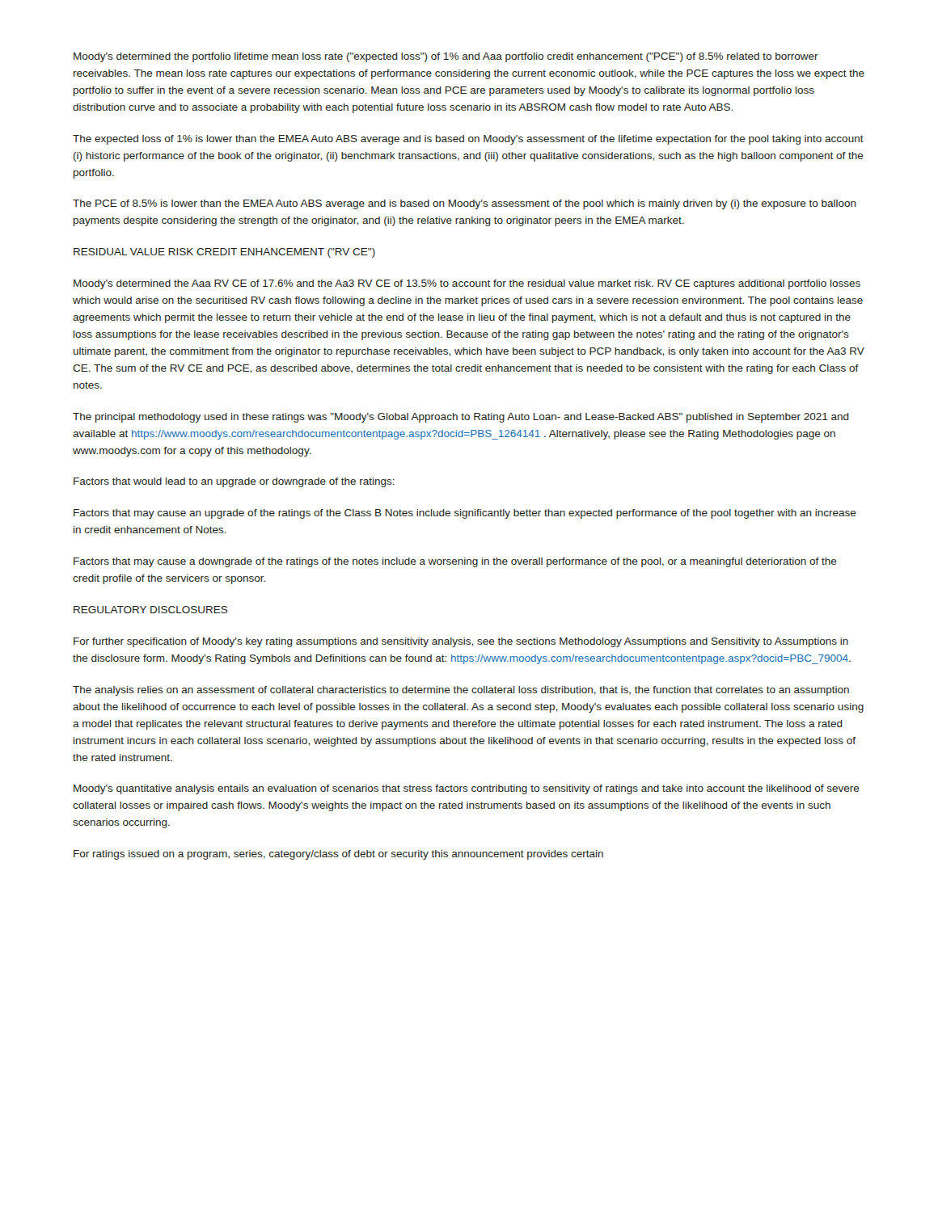Moody's determined the portfolio lifetime mean loss rate ("expected loss") of 1% and Aaa portfolio credit enhancement ("PCE") of 8.5% related to borrower receivables. The mean loss rate captures our expectations of performance considering the current economic outlook, while the PCE captures the loss we expect the portfolio to suffer in the event of a severe recession scenario. Mean loss and PCE are parameters used by Moody's to calibrate its lognormal portfolio loss distribution curve and to associate a probability with each potential future loss scenario in its ABSROM cash flow model to rate Auto ABS.
The expected loss of 1% is lower than the EMEA Auto ABS average and is based on Moody's assessment of the lifetime expectation for the pool taking into account (i) historic performance of the book of the originator, (ii) benchmark transactions, and (iii) other qualitative considerations, such as the high balloon component of the portfolio.
The PCE of 8.5% is lower than the EMEA Auto ABS average and is based on Moody's assessment of the pool which is mainly driven by (i) the exposure to balloon payments despite considering the strength of the originator, and (ii) the relative ranking to originator peers in the EMEA market.
RESIDUAL VALUE RISK CREDIT ENHANCEMENT ("RV CE")
Moody's determined the Aaa RV CE of 17.6% and the Aa3 RV CE of 13.5% to account for the residual value market risk. RV CE captures additional portfolio losses which would arise on the securitised RV cash flows following a decline in the market prices of used cars in a severe recession environment. The pool contains lease agreements which permit the lessee to return their vehicle at the end of the lease in lieu of the final payment, which is not a default and thus is not captured in the loss assumptions for the lease receivables described in the previous section. Because of the rating gap between the notes' rating and the rating of the orignator's ultimate parent, the commitment from the originator to repurchase receivables, which have been subject to PCP handback, is only taken into account for the Aa3 RV CE. The sum of the RV CE and PCE, as described above, determines the total credit enhancement that is needed to be consistent with the rating for each Class of notes.
The principal methodology used in these ratings was "Moody's Global Approach to Rating Auto Loan- and Lease-Backed ABS" published in September 2021 and available at https://www.moodys.com/researchdocumentcontentpage.aspx?docid=PBS_1264141 . Alternatively, please see the Rating Methodologies page on www.moodys.com for a copy of this methodology.
Factors that would lead to an upgrade or downgrade of the ratings:
Factors that may cause an upgrade of the ratings of the Class B Notes include significantly better than expected performance of the pool together with an increase in credit enhancement of Notes.
Factors that may cause a downgrade of the ratings of the notes include a worsening in the overall performance of the pool, or a meaningful deterioration of the credit profile of the servicers or sponsor.
REGULATORY DISCLOSURES
For further specification of Moody's key rating assumptions and sensitivity analysis, see the sections Methodology Assumptions and Sensitivity to Assumptions in the disclosure form. Moody's Rating Symbols and Definitions can be found at: https://www.moodys.com/researchdocumentcontentpage.aspx?docid=PBC_79004.
The analysis relies on an assessment of collateral characteristics to determine the collateral loss distribution, that is, the function that correlates to an assumption about the likelihood of occurrence to each level of possible losses in the collateral. As a second step, Moody's evaluates each possible collateral loss scenario using a model that replicates the relevant structural features to derive payments and therefore the ultimate potential losses for each rated instrument. The loss a rated instrument incurs in each collateral loss scenario, weighted by assumptions about the likelihood of events in that scenario occurring, results in the expected loss of the rated instrument.
Moody's quantitative analysis entails an evaluation of scenarios that stress factors contributing to sensitivity of ratings and take into account the likelihood of severe collateral losses or impaired cash flows. Moody's weights the impact on the rated instruments based on its assumptions of the likelihood of the events in such scenarios occurring.
For ratings issued on a program, series, category/class of debt or security this announcement provides certain